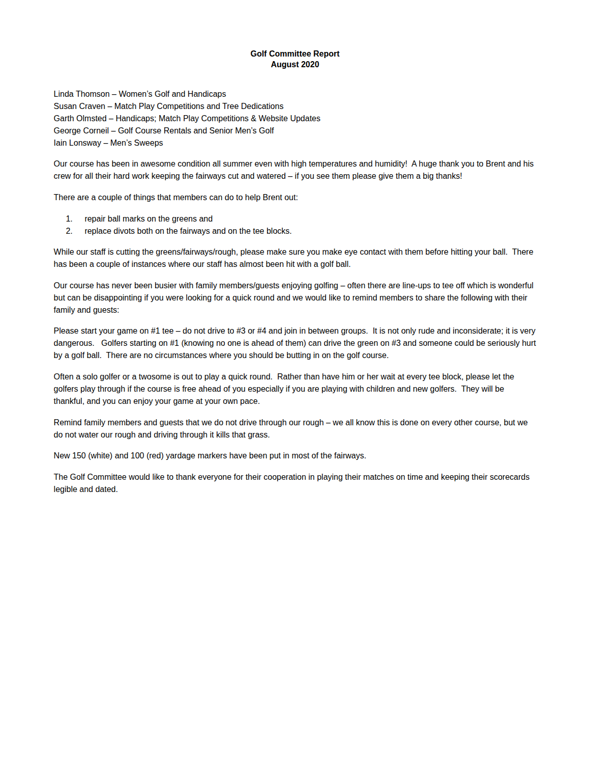Golf Committee Report
August 2020
Linda Thomson – Women’s Golf and Handicaps
Susan Craven – Match Play Competitions and Tree Dedications
Garth Olmsted – Handicaps; Match Play Competitions & Website Updates
George Corneil – Golf Course Rentals and Senior Men’s Golf
Iain Lonsway – Men’s Sweeps
Our course has been in awesome condition all summer even with high temperatures and humidity! A huge thank you to Brent and his crew for all their hard work keeping the fairways cut and watered – if you see them please give them a big thanks!
There are a couple of things that members can do to help Brent out:
repair ball marks on the greens and
replace divots both on the fairways and on the tee blocks.
While our staff is cutting the greens/fairways/rough, please make sure you make eye contact with them before hitting your ball. There has been a couple of instances where our staff has almost been hit with a golf ball.
Our course has never been busier with family members/guests enjoying golfing – often there are line-ups to tee off which is wonderful but can be disappointing if you were looking for a quick round and we would like to remind members to share the following with their family and guests:
Please start your game on #1 tee – do not drive to #3 or #4 and join in between groups. It is not only rude and inconsiderate; it is very dangerous. Golfers starting on #1 (knowing no one is ahead of them) can drive the green on #3 and someone could be seriously hurt by a golf ball. There are no circumstances where you should be butting in on the golf course.
Often a solo golfer or a twosome is out to play a quick round. Rather than have him or her wait at every tee block, please let the golfers play through if the course is free ahead of you especially if you are playing with children and new golfers. They will be thankful, and you can enjoy your game at your own pace.
Remind family members and guests that we do not drive through our rough – we all know this is done on every other course, but we do not water our rough and driving through it kills that grass.
New 150 (white) and 100 (red) yardage markers have been put in most of the fairways.
The Golf Committee would like to thank everyone for their cooperation in playing their matches on time and keeping their scorecards legible and dated.